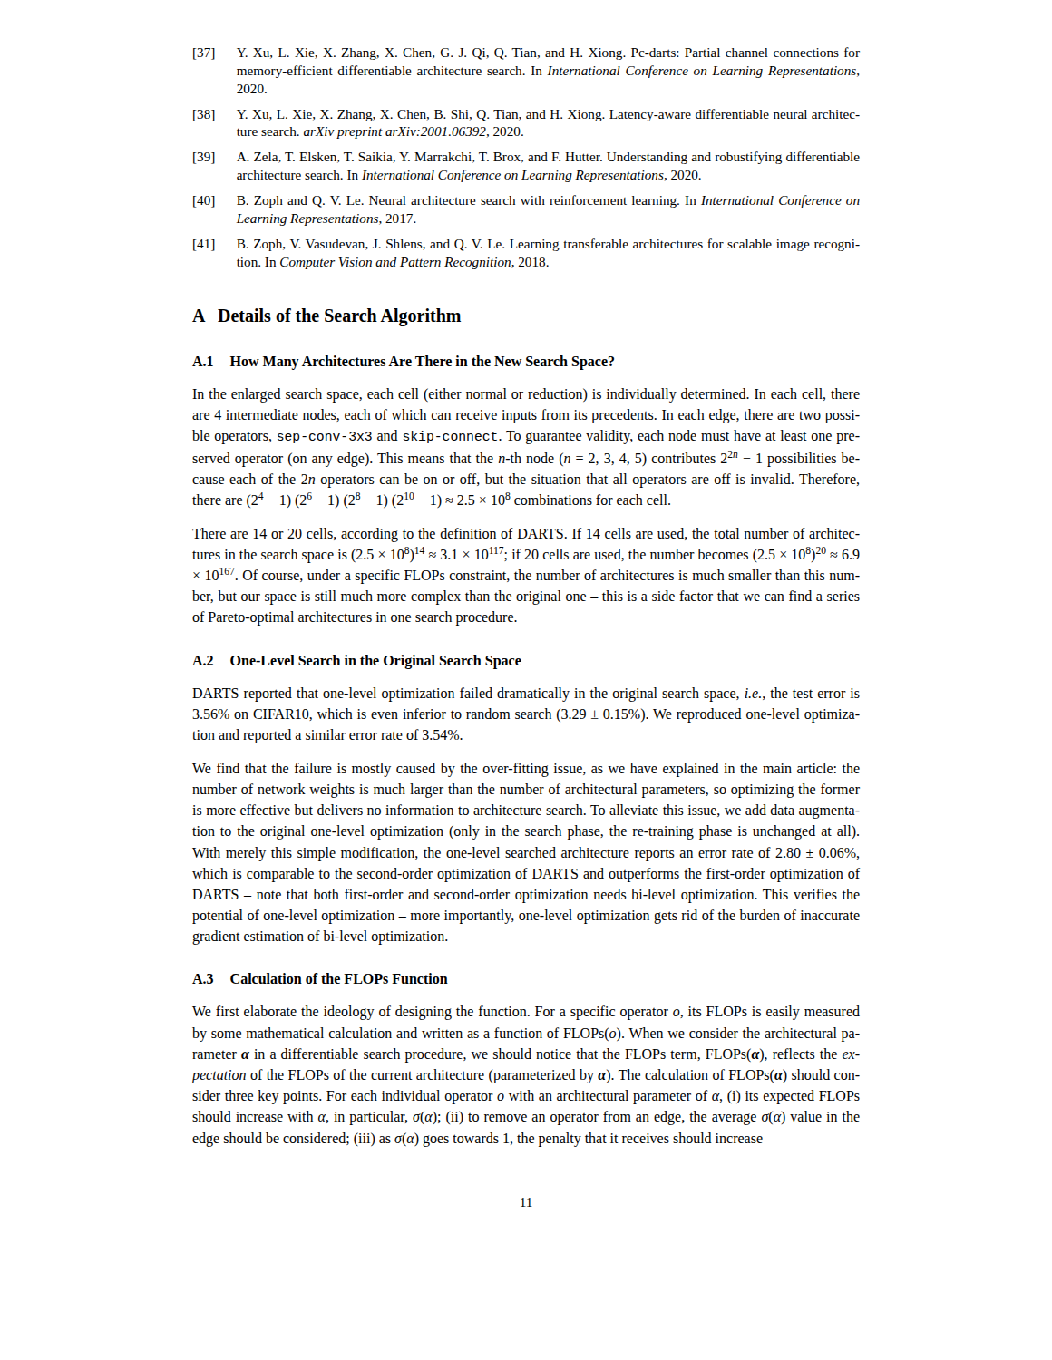Y. Xu, L. Xie, X. Zhang, X. Chen, G. J. Qi, Q. Tian, and H. Xiong. Pc-darts: Partial channel connections for memory-efficient differentiable architecture search. In International Conference on Learning Representations, 2020.
Y. Xu, L. Xie, X. Zhang, X. Chen, B. Shi, Q. Tian, and H. Xiong. Latency-aware differentiable neural architecture search. arXiv preprint arXiv:2001.06392, 2020.
A. Zela, T. Elsken, T. Saikia, Y. Marrakchi, T. Brox, and F. Hutter. Understanding and robustifying differentiable architecture search. In International Conference on Learning Representations, 2020.
B. Zoph and Q. V. Le. Neural architecture search with reinforcement learning. In International Conference on Learning Representations, 2017.
B. Zoph, V. Vasudevan, J. Shlens, and Q. V. Le. Learning transferable architectures for scalable image recognition. In Computer Vision and Pattern Recognition, 2018.
ADetails of the Search Algorithm
A.1 How Many Architectures Are There in the New Search Space?
In the enlarged search space, each cell (either normal or reduction) is individually determined. In each cell, there are 4 intermediate nodes, each of which can receive inputs from its precedents. In each edge, there are two possible operators, sep-conv-3x3 and skip-connect. To guarantee validity, each node must have at least one preserved operator (on any edge). This means that the n-th node (n = 2, 3, 4, 5) contributes 22n − 1 possibilities because each of the 2n operators can be on or off, but the situation that all operators are off is invalid. Therefore, there are (24 − 1) (26 − 1) (28 − 1) (210 − 1) ≈ 2.5 × 108 combinations for each cell.
There are 14 or 20 cells, according to the definition of DARTS. If 14 cells are used, the total number of architectures in the search space is (2.5 × 108)14 ≈ 3.1 × 10117; if 20 cells are used, the number becomes (2.5 × 108)20 ≈ 6.9 × 10167. Of course, under a specific FLOPs constraint, the number of architectures is much smaller than this number, but our space is still much more complex than the original one – this is a side factor that we can find a series of Pareto-optimal architectures in one search procedure.
A.2 One-Level Search in the Original Search Space
DARTS reported that one-level optimization failed dramatically in the original search space, i.e., the test error is 3.56% on CIFAR10, which is even inferior to random search (3.29 ± 0.15%). We reproduced one-level optimization and reported a similar error rate of 3.54%.
We find that the failure is mostly caused by the over-fitting issue, as we have explained in the main article: the number of network weights is much larger than the number of architectural parameters, so optimizing the former is more effective but delivers no information to architecture search. To alleviate this issue, we add data augmentation to the original one-level optimization (only in the search phase, the re-training phase is unchanged at all). With merely this simple modification, the one-level searched architecture reports an error rate of 2.80 ± 0.06%, which is comparable to the second-order optimization of DARTS and outperforms the first-order optimization of DARTS – note that both first-order and second-order optimization needs bi-level optimization. This verifies the potential of one-level optimization – more importantly, one-level optimization gets rid of the burden of inaccurate gradient estimation of bi-level optimization.
A.3 Calculation of the FLOPs Function
We first elaborate the ideology of designing the function. For a specific operator o, its FLOPs is easily measured by some mathematical calculation and written as a function of FLOPs(o). When we consider the architectural parameter α in a differentiable search procedure, we should notice that the FLOPs term, FLOPs(α), reflects the expectation of the FLOPs of the current architecture (parameterized by α). The calculation of FLOPs(α) should consider three key points. For each individual operator o with an architectural parameter of α, (i) its expected FLOPs should increase with α, in particular, σ(α); (ii) to remove an operator from an edge, the average σ(α) value in the edge should be considered; (iii) as σ(α) goes towards 1, the penalty that it receives should increase
11